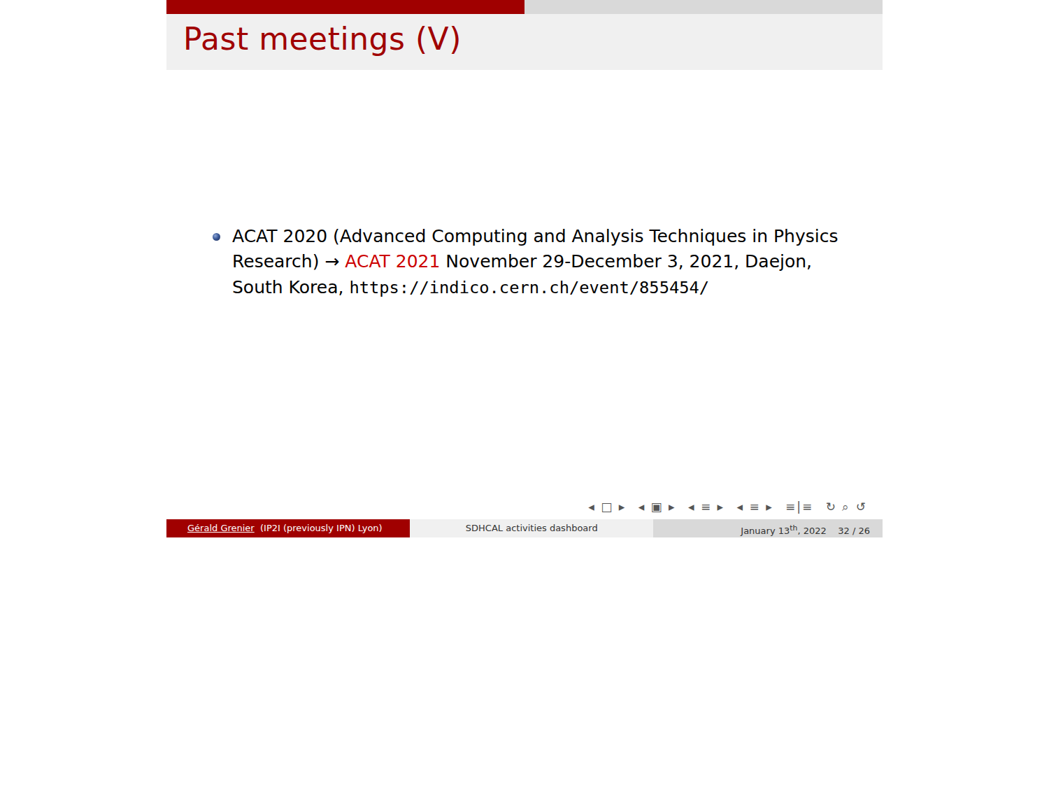Past meetings (V)
ACAT 2020 (Advanced Computing and Analysis Techniques in Physics Research) → ACAT 2021 November 29-December 3, 2021, Daejon, South Korea, https://indico.cern.ch/event/855454/
◂ □ ▸ ◂ ▣ ▸ ◂ ≡ ▸ ◂ ≡ ▸ ≡|≡ ↻ ⌕ ↺
Gérald Grenier (IP2I (previously IPN) Lyon)
SDHCAL activities dashboard
January 13th, 2022 32 / 26